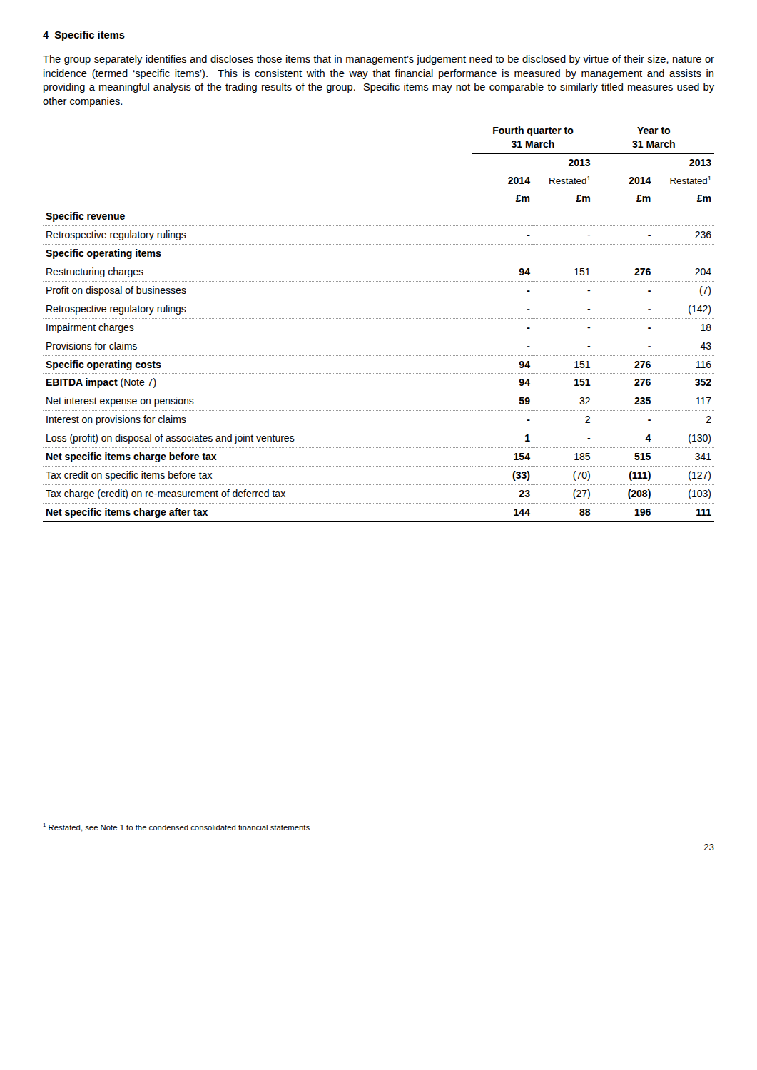4 Specific items
The group separately identifies and discloses those items that in management’s judgement need to be disclosed by virtue of their size, nature or incidence (termed ‘specific items’). This is consistent with the way that financial performance is measured by management and assists in providing a meaningful analysis of the trading results of the group. Specific items may not be comparable to similarly titled measures used by other companies.
| | Fourth quarter to 31 March | Year to 31 March |
| --- | --- | --- |
| | | 2013 | | 2013 |
| | 2014 | Restated 1 | 2014 | Restated 1 |
| | £m | £m | £m | £m |
| Specific revenue | | | | |
| Retrospective regulatory rulings | - | - | - | 236 |
| Specific operating items | | | | |
| Restructuring charges | 94 | 151 | 276 | 204 |
| Profit on disposal of businesses | - | - | - | (7) |
| Retrospective regulatory rulings | - | - | - | (142) |
| Impairment charges | - | - | - | 18 |
| Provisions for claims | - | - | - | 43 |
| Specific operating costs | 94 | 151 | 276 | 116 |
| EBITDA impact (Note 7) | 94 | 151 | 276 | 352 |
| Net interest expense on pensions | 59 | 32 | 235 | 117 |
| Interest on provisions for claims | - | 2 | - | 2 |
| Loss (profit) on disposal of associates and joint ventures | 1 | - | 4 | (130) |
| Net specific items charge before tax | 154 | 185 | 515 | 341 |
| Tax credit on specific items before tax | (33) | (70) | (111) | (127) |
| Tax charge (credit) on re-measurement of deferred tax | 23 | (27) | (208) | (103) |
| Net specific items charge after tax | 144 | 88 | 196 | 111 |
1 Restated, see Note 1 to the condensed consolidated financial statements
23